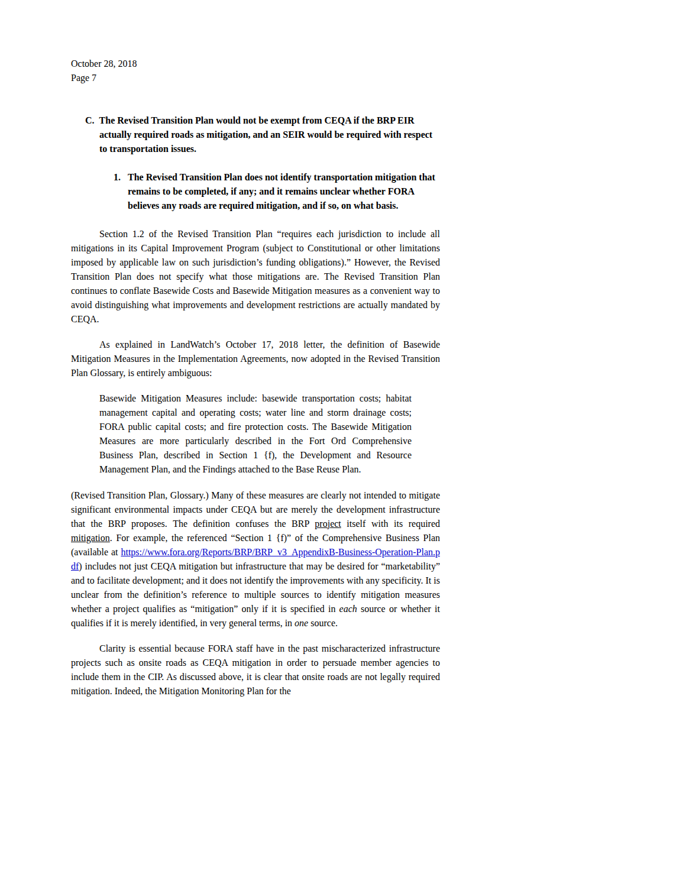October 28, 2018
Page 7
C. The Revised Transition Plan would not be exempt from CEQA if the BRP EIR actually required roads as mitigation, and an SEIR would be required with respect to transportation issues.
1. The Revised Transition Plan does not identify transportation mitigation that remains to be completed, if any; and it remains unclear whether FORA believes any roads are required mitigation, and if so, on what basis.
Section 1.2 of the Revised Transition Plan “requires each jurisdiction to include all mitigations in its Capital Improvement Program (subject to Constitutional or other limitations imposed by applicable law on such jurisdiction’s funding obligations).” However, the Revised Transition Plan does not specify what those mitigations are. The Revised Transition Plan continues to conflate Basewide Costs and Basewide Mitigation measures as a convenient way to avoid distinguishing what improvements and development restrictions are actually mandated by CEQA.
As explained in LandWatch’s October 17, 2018 letter, the definition of Basewide Mitigation Measures in the Implementation Agreements, now adopted in the Revised Transition Plan Glossary, is entirely ambiguous:
Basewide Mitigation Measures include: basewide transportation costs; habitat management capital and operating costs; water line and storm drainage costs; FORA public capital costs; and fire protection costs. The Basewide Mitigation Measures are more particularly described in the Fort Ord Comprehensive Business Plan, described in Section 1 {f), the Development and Resource Management Plan, and the Findings attached to the Base Reuse Plan.
(Revised Transition Plan, Glossary.) Many of these measures are clearly not intended to mitigate significant environmental impacts under CEQA but are merely the development infrastructure that the BRP proposes. The definition confuses the BRP project itself with its required mitigation. For example, the referenced “Section 1 {f)” of the Comprehensive Business Plan (available at https://www.fora.org/Reports/BRP/BRP_v3_AppendixB-Business-Operation-Plan.pdf) includes not just CEQA mitigation but infrastructure that may be desired for “marketability” and to facilitate development; and it does not identify the improvements with any specificity. It is unclear from the definition’s reference to multiple sources to identify mitigation measures whether a project qualifies as “mitigation” only if it is specified in each source or whether it qualifies if it is merely identified, in very general terms, in one source.
Clarity is essential because FORA staff have in the past mischaracterized infrastructure projects such as onsite roads as CEQA mitigation in order to persuade member agencies to include them in the CIP. As discussed above, it is clear that onsite roads are not legally required mitigation. Indeed, the Mitigation Monitoring Plan for the